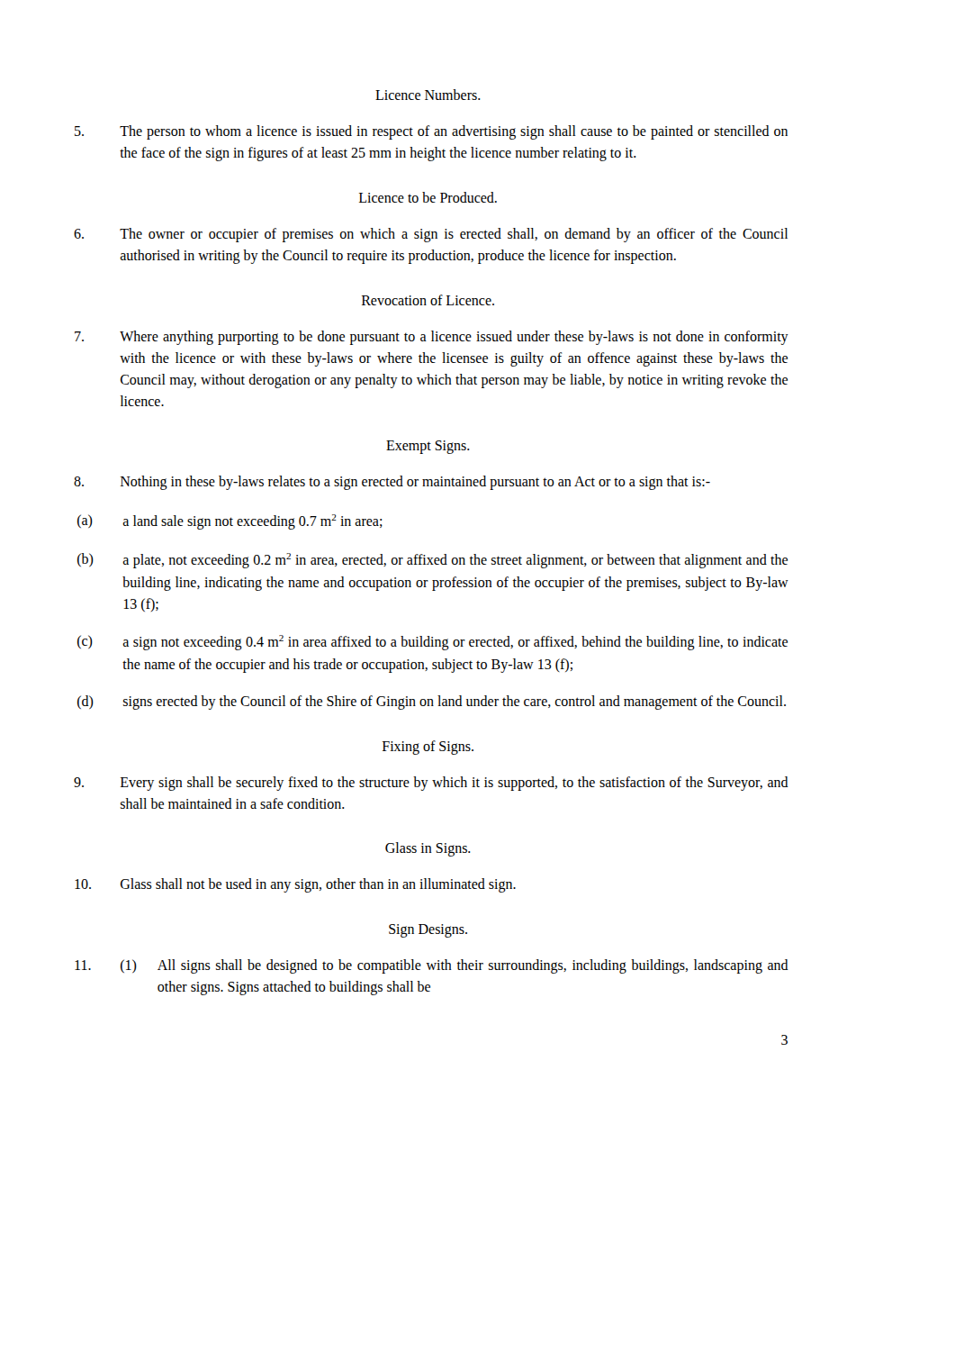Licence Numbers.
5.
The person to whom a licence is issued in respect of an advertising sign shall cause to be painted or stencilled on the face of the sign in figures of at least 25 mm in height the licence number relating to it.
Licence to be Produced.
6.
The owner or occupier of premises on which a sign is erected shall, on demand by an officer of the Council authorised in writing by the Council to require its production, produce the licence for inspection.
Revocation of Licence.
7.
Where anything purporting to be done pursuant to a licence issued under these by-laws is not done in conformity with the licence or with these by-laws or where the licensee is guilty of an offence against these by-laws the Council may, without derogation or any penalty to which that person may be liable, by notice in writing revoke the licence.
Exempt Signs.
8.
Nothing in these by-laws relates to a sign erected or maintained pursuant to an Act or to a sign that is:-
(a)
a land sale sign not exceeding 0.7 m2 in area;
(b)
a plate, not exceeding 0.2 m2 in area, erected, or affixed on the street alignment, or between that alignment and the building line, indicating the name and occupation or profession of the occupier of the premises, subject to By-law 13 (f);
(c)
a sign not exceeding 0.4 m2 in area affixed to a building or erected, or affixed, behind the building line, to indicate the name of the occupier and his trade or occupation, subject to By-law 13 (f);
(d)
signs erected by the Council of the Shire of Gingin on land under the care, control and management of the Council.
Fixing of Signs.
9.
Every sign shall be securely fixed to the structure by which it is supported, to the satisfaction of the Surveyor, and shall be maintained in a safe condition.
Glass in Signs.
10.
Glass shall not be used in any sign, other than in an illuminated sign.
Sign Designs.
11.
(1)
All signs shall be designed to be compatible with their surroundings, including buildings, landscaping and other signs. Signs attached to buildings shall be
3